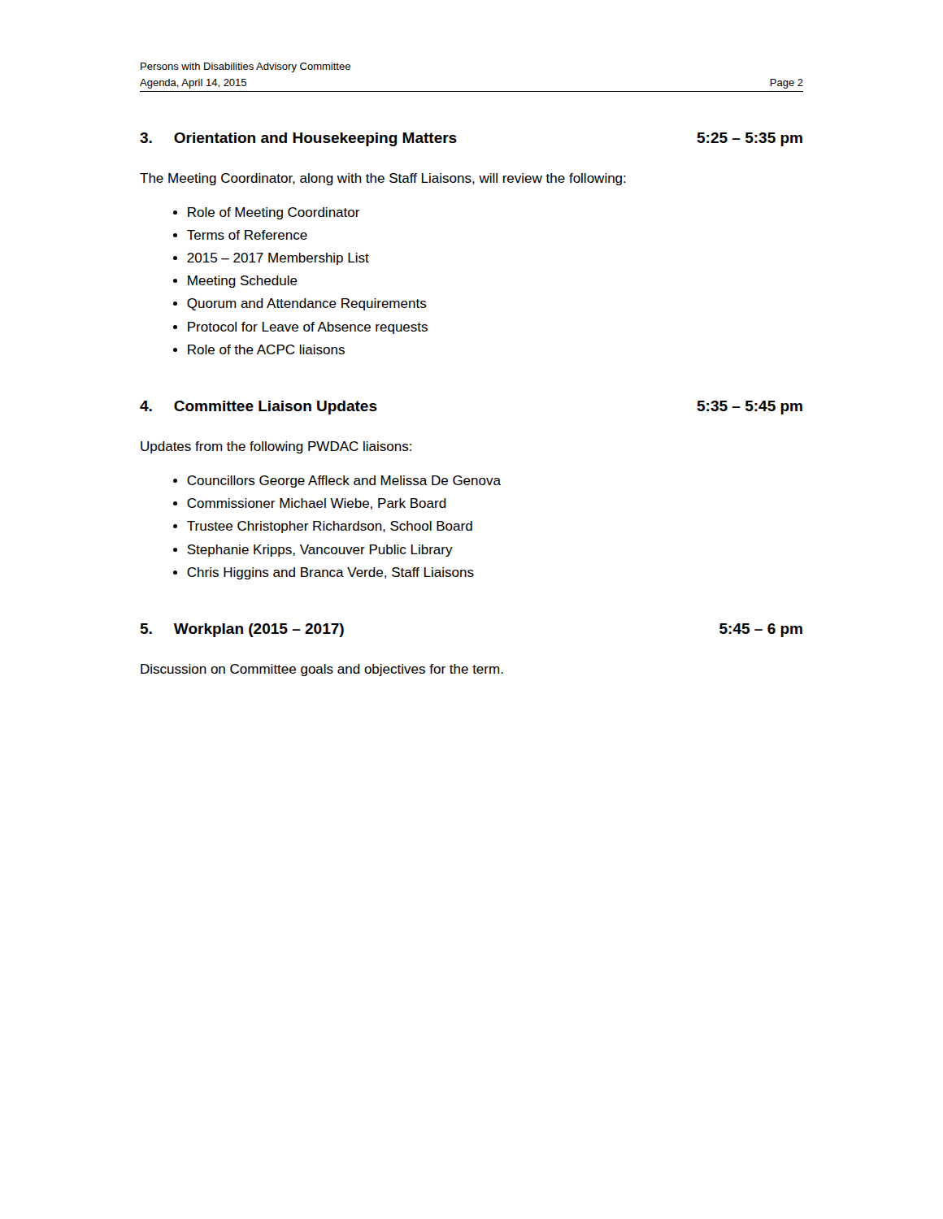Persons with Disabilities Advisory Committee
Agenda, April 14, 2015 Page 2
3. Orientation and Housekeeping Matters 5:25 – 5:35 pm
The Meeting Coordinator, along with the Staff Liaisons, will review the following:
Role of Meeting Coordinator
Terms of Reference
2015 – 2017 Membership List
Meeting Schedule
Quorum and Attendance Requirements
Protocol for Leave of Absence requests
Role of the ACPC liaisons
4. Committee Liaison Updates 5:35 – 5:45 pm
Updates from the following PWDAC liaisons:
Councillors George Affleck and Melissa De Genova
Commissioner Michael Wiebe, Park Board
Trustee Christopher Richardson, School Board
Stephanie Kripps, Vancouver Public Library
Chris Higgins and Branca Verde, Staff Liaisons
5. Workplan (2015 – 2017) 5:45 – 6 pm
Discussion on Committee goals and objectives for the term.